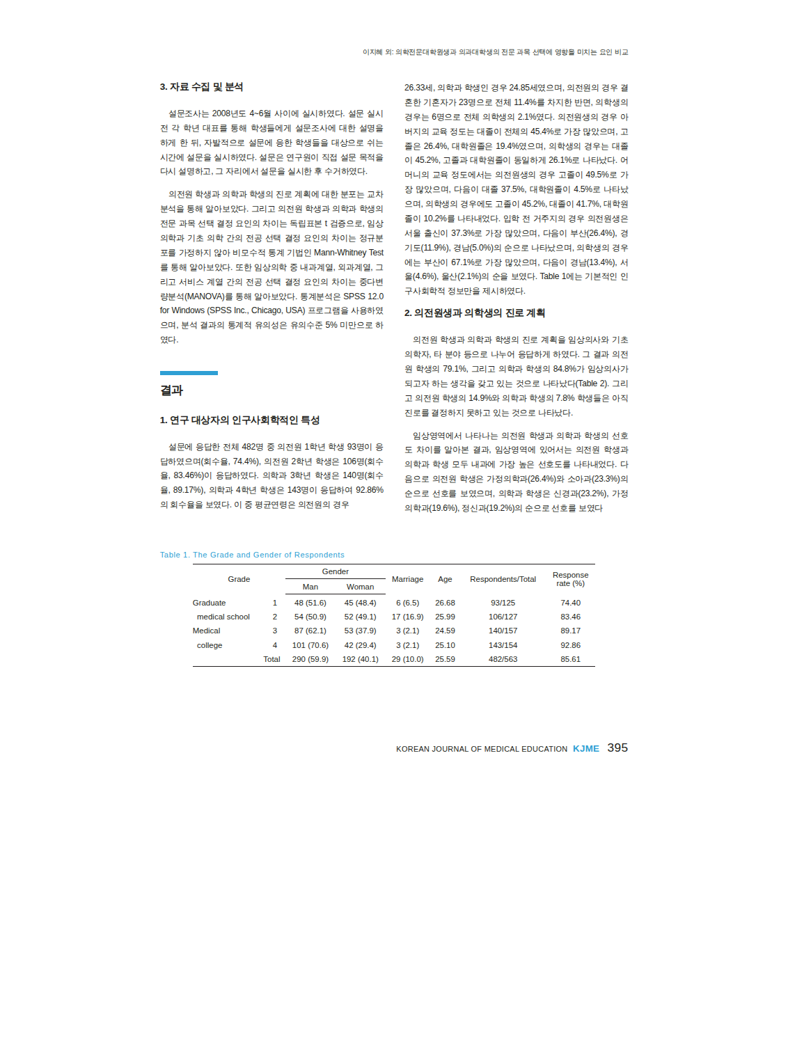이지혜 외: 의학전문대학원생과 의과대학생의 전문 과목 선택에 영향을 미치는 요인 비교
3. 자료 수집 및 분석
설문조사는 2008년도 4~6월 사이에 실시하였다. 설문 실시 전 각 학년 대표를 통해 학생들에게 설문조사에 대한 설명을 하게 한 뒤, 자발적으로 설문에 응한 학생들을 대상으로 쉬는 시간에 설문을 실시하였다. 설문은 연구원이 직접 설문 목적을 다시 설명하고, 그 자리에서 설문을 실시한 후 수거하였다.
의전원 학생과 의학과 학생의 진로 계획에 대한 분포는 교차분석을 통해 알아보았다. 그리고 의전원 학생과 의학과 학생의 전문 과목 선택 결정 요인의 차이는 독립표본 t 검증으로, 임상의학과 기초 의학 간의 전공 선택 결정 요인의 차이는 정규분포를 가정하지 않아 비모수적 통계 기법인 Mann-Whitney Test를 통해 알아보았다. 또한 임상의학 중 내과계열, 외과계열, 그리고 서비스 계열 간의 전공 선택 결정 요인의 차이는 중다변량분석(MANOVA)를 통해 알아보았다. 통계분석은 SPSS 12.0 for Windows (SPSS Inc., Chicago, USA) 프로그램을 사용하였으며, 분석 결과의 통계적 유의성은 유의수준 5% 미만으로 하였다.
결과
1. 연구 대상자의 인구사회학적인 특성
설문에 응답한 전체 482명 중 의전원 1학년 학생 93명이 응답하였으며(회수율, 74.4%), 의전원 2학년 학생은 106명(회수율, 83.46%)이 응답하였다. 의학과 3학년 학생은 140명(회수율, 89.17%), 의학과 4학년 학생은 143명이 응답하여 92.86%의 회수율을 보였다. 이 중 평균연령은 의전원의 경우
26.33세, 의학과 학생인 경우 24.85세였으며, 의전원의 경우 결혼한 기혼자가 23명으로 전체 11.4%를 차지한 반면, 의학생의 경우는 6명으로 전체 의학생의 2.1%였다. 의전원생의 경우 아버지의 교육 정도는 대졸이 전체의 45.4%로 가장 많았으며, 고졸은 26.4%, 대학원졸은 19.4%였으며, 의학생의 경우는 대졸이 45.2%, 고졸과 대학원졸이 동일하게 26.1%로 나타났다. 어머니의 교육 정도에서는 의전원생의 경우 고졸이 49.5%로 가장 많았으며, 다음이 대졸 37.5%, 대학원졸이 4.5%로 나타났으며, 의학생의 경우에도 고졸이 45.2%, 대졸이 41.7%, 대학원졸이 10.2%를 나타내었다. 입학 전 거주지의 경우 의전원생은 서울 출신이 37.3%로 가장 많았으며, 다음이 부산(26.4%), 경기도(11.9%), 경남(5.0%)의 순으로 나타났으며, 의학생의 경우에는 부산이 67.1%로 가장 많았으며, 다음이 경남(13.4%), 서울(4.6%), 울산(2.1%)의 순을 보였다. Table 1에는 기본적인 인구사회학적 정보만을 제시하였다.
2. 의전원생과 의학생의 진로 계획
의전원 학생과 의학과 학생의 진로 계획을 임상의사와 기초의학자, 타 분야 등으로 나누어 응답하게 하였다. 그 결과 의전원 학생의 79.1%, 그리고 의학과 학생의 84.8%가 임상의사가 되고자 하는 생각을 갖고 있는 것으로 나타났다(Table 2). 그리고 의전원 학생의 14.9%와 의학과 학생의 7.8% 학생들은 아직 진로를 결정하지 못하고 있는 것으로 나타났다.
임상영역에서 나타나는 의전원 학생과 의학과 학생의 선호도 차이를 알아본 결과, 임상영역에 있어서는 의전원 학생과 의학과 학생 모두 내과에 가장 높은 선호도를 나타내었다. 다음으로 의전원 학생은 가정의학과(26.4%)와 소아과(23.3%)의 순으로 선호를 보였으며, 의학과 학생은 신경과(23.2%), 가정의학과(19.6%), 정신과(19.2%)의 순으로 선호를 보였다
Table 1. The Grade and Gender of Respondents
| Grade | Gender | Marriage | Age | Respondents/Total | Response rate (%) |
| --- | --- | --- | --- | --- | --- |
| Man | Woman |
| Graduate | 1 | 48 (51.6) | 45 (48.4) | 6 (6.5) | 26.68 | 93/125 | 74.40 |
| medical school | 2 | 54 (50.9) | 52 (49.1) | 17 (16.9) | 25.99 | 106/127 | 83.46 |
| Medical | 3 | 87 (62.1) | 53 (37.9) | 3 (2.1) | 24.59 | 140/157 | 89.17 |
| college | 4 | 101 (70.6) | 42 (29.4) | 3 (2.1) | 25.10 | 143/154 | 92.86 |
| Total | 290 (59.9) | 192 (40.1) | 29 (10.0) | 25.59 | 482/563 | 85.61 |
KOREAN JOURNAL OF MEDICAL EDUCATION KJME 395